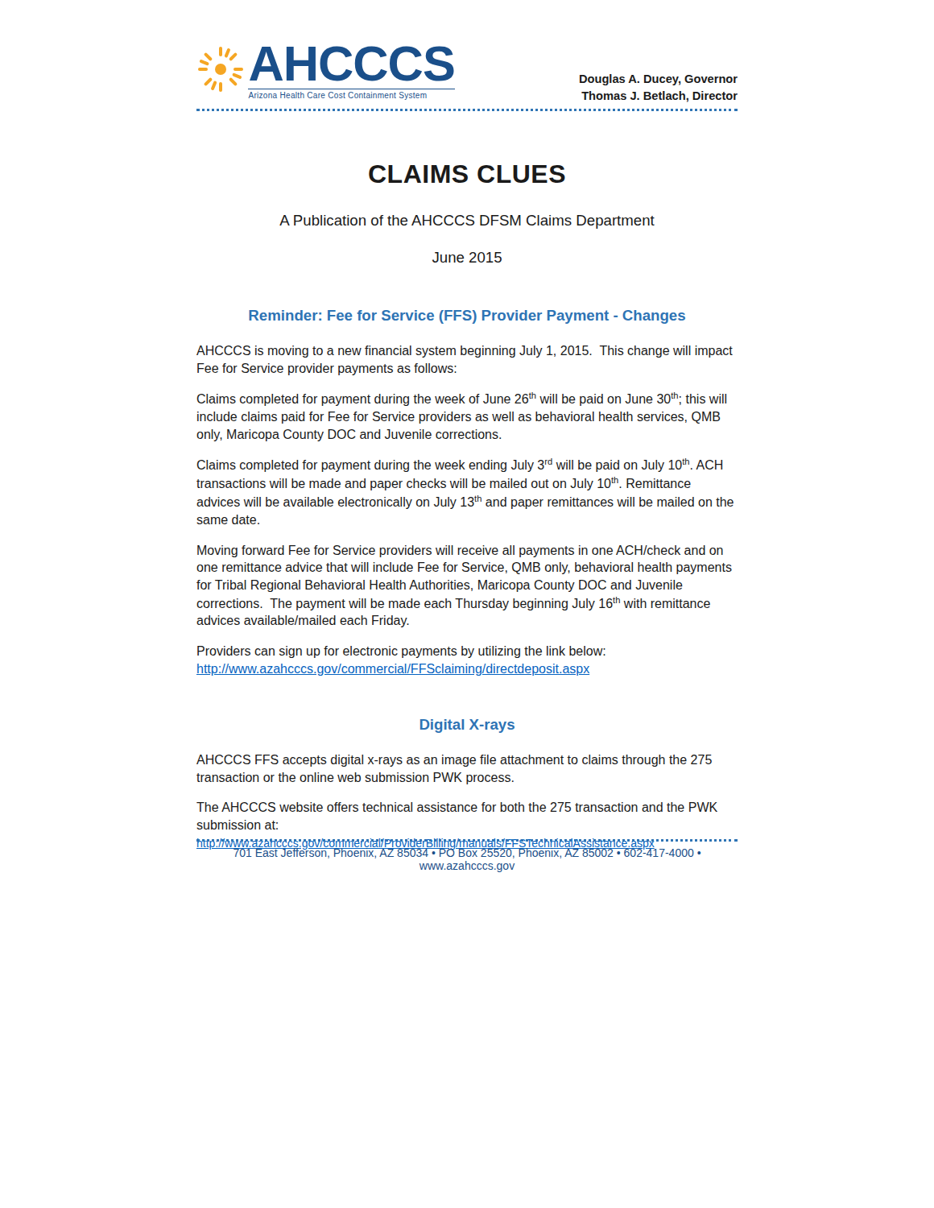AHCCCS
Arizona Health Care Cost Containment System
Douglas A. Ducey, Governor
Thomas J. Betlach, Director
CLAIMS CLUES
A Publication of the AHCCCS DFSM Claims Department
June 2015
Reminder: Fee for Service (FFS) Provider Payment - Changes
AHCCCS is moving to a new financial system beginning July 1, 2015. This change will impact Fee for Service provider payments as follows:
Claims completed for payment during the week of June 26th will be paid on June 30th; this will include claims paid for Fee for Service providers as well as behavioral health services, QMB only, Maricopa County DOC and Juvenile corrections.
Claims completed for payment during the week ending July 3rd will be paid on July 10th. ACH transactions will be made and paper checks will be mailed out on July 10th. Remittance advices will be available electronically on July 13th and paper remittances will be mailed on the same date.
Moving forward Fee for Service providers will receive all payments in one ACH/check and on one remittance advice that will include Fee for Service, QMB only, behavioral health payments for Tribal Regional Behavioral Health Authorities, Maricopa County DOC and Juvenile corrections. The payment will be made each Thursday beginning July 16th with remittance advices available/mailed each Friday.
Providers can sign up for electronic payments by utilizing the link below:
http://www.azahcccs.gov/commercial/FFSclaiming/directdeposit.aspx
Digital X-rays
AHCCCS FFS accepts digital x-rays as an image file attachment to claims through the 275 transaction or the online web submission PWK process.
The AHCCCS website offers technical assistance for both the 275 transaction and the PWK submission at:
http://www.azahcccs.gov/commercial/ProviderBilling/manuals/FFSTechnicalAssistance.aspx
701 East Jefferson, Phoenix, AZ 85034 • PO Box 25520, Phoenix, AZ 85002 • 602-417-4000 • www.azahcccs.gov